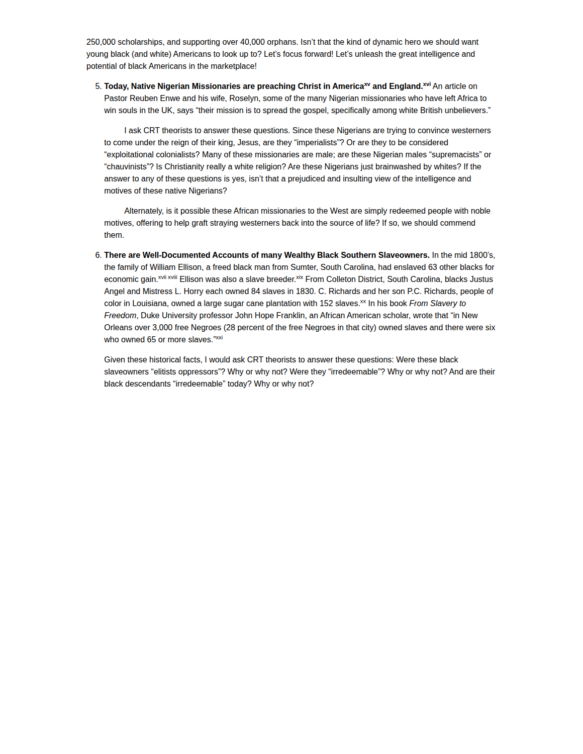250,000 scholarships, and supporting over 40,000 orphans. Isn’t that the kind of dynamic hero we should want young black (and white) Americans to look up to? Let’s focus forward! Let’s unleash the great intelligence and potential of black Americans in the marketplace!
Today, Native Nigerian Missionaries are preaching Christ in Americaxv and England.xvi An article on Pastor Reuben Enwe and his wife, Roselyn, some of the many Nigerian missionaries who have left Africa to win souls in the UK, says “their mission is to spread the gospel, specifically among white British unbelievers.”
I ask CRT theorists to answer these questions. Since these Nigerians are trying to convince westerners to come under the reign of their king, Jesus, are they “imperialists”? Or are they to be considered “exploitational colonialists? Many of these missionaries are male; are these Nigerian males “supremacists” or “chauvinists”? Is Christianity really a white religion? Are these Nigerians just brainwashed by whites? If the answer to any of these questions is yes, isn’t that a prejudiced and insulting view of the intelligence and motives of these native Nigerians?
Alternately, is it possible these African missionaries to the West are simply redeemed people with noble motives, offering to help graft straying westerners back into the source of life? If so, we should commend them.
There are Well-Documented Accounts of many Wealthy Black Southern Slaveowners. In the mid 1800’s, the family of William Ellison, a freed black man from Sumter, South Carolina, had enslaved 63 other blacks for economic gain.xvii xviii Ellison was also a slave breeder.xix From Colleton District, South Carolina, blacks Justus Angel and Mistress L. Horry each owned 84 slaves in 1830. C. Richards and her son P.C. Richards, people of color in Louisiana, owned a large sugar cane plantation with 152 slaves.xx In his book From Slavery to Freedom, Duke University professor John Hope Franklin, an African American scholar, wrote that “in New Orleans over 3,000 free Negroes (28 percent of the free Negroes in that city) owned slaves and there were six who owned 65 or more slaves.”xxi
Given these historical facts, I would ask CRT theorists to answer these questions: Were these black slaveowners “elitists oppressors”? Why or why not? Were they “irredeemable”? Why or why not? And are their black descendants “irredeemable” today? Why or why not?